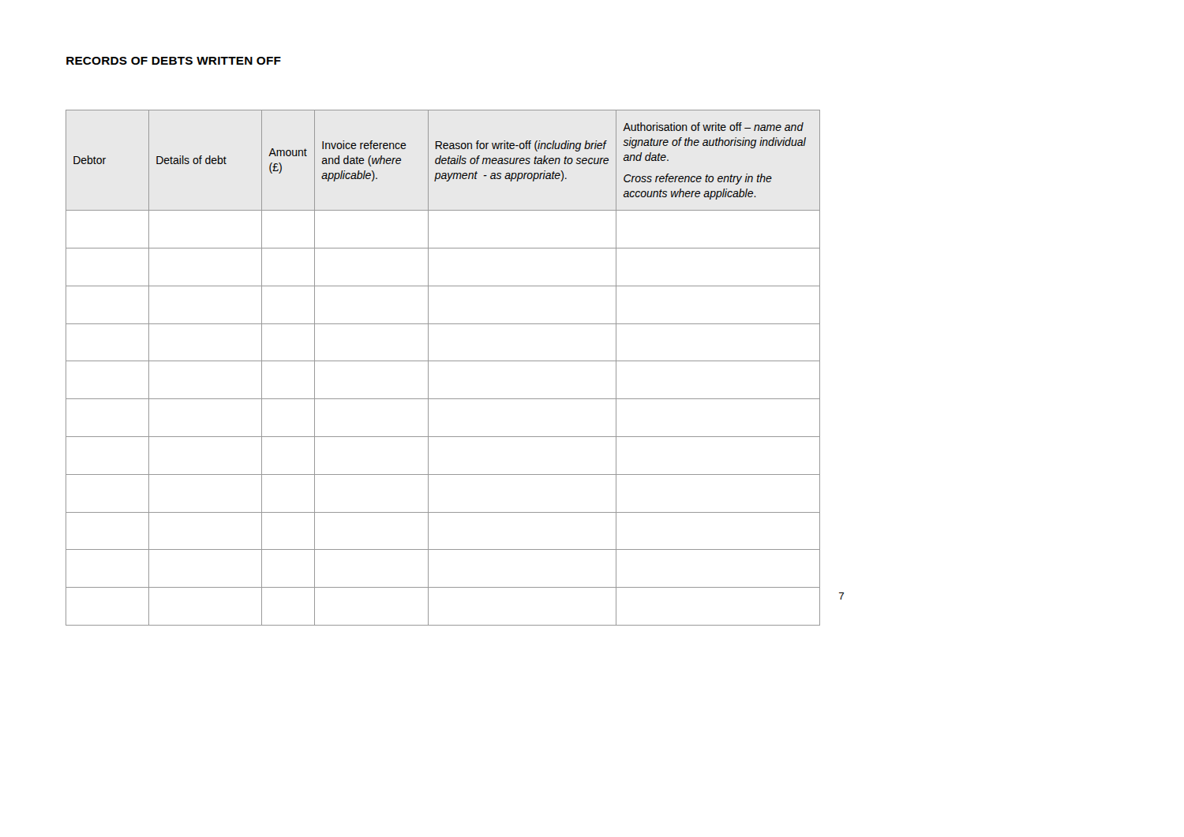RECORDS OF DEBTS WRITTEN OFF
| Debtor | Details of debt | Amount (£) | Invoice reference and date ( where applicable ). | Reason for write-off ( including brief details of measures taken to secure payment - as appropriate ). | Authorisation of write off – name and signature of the authorising individual and date . Cross reference to entry in the accounts where applicable . |
| --- | --- | --- | --- | --- | --- |
7